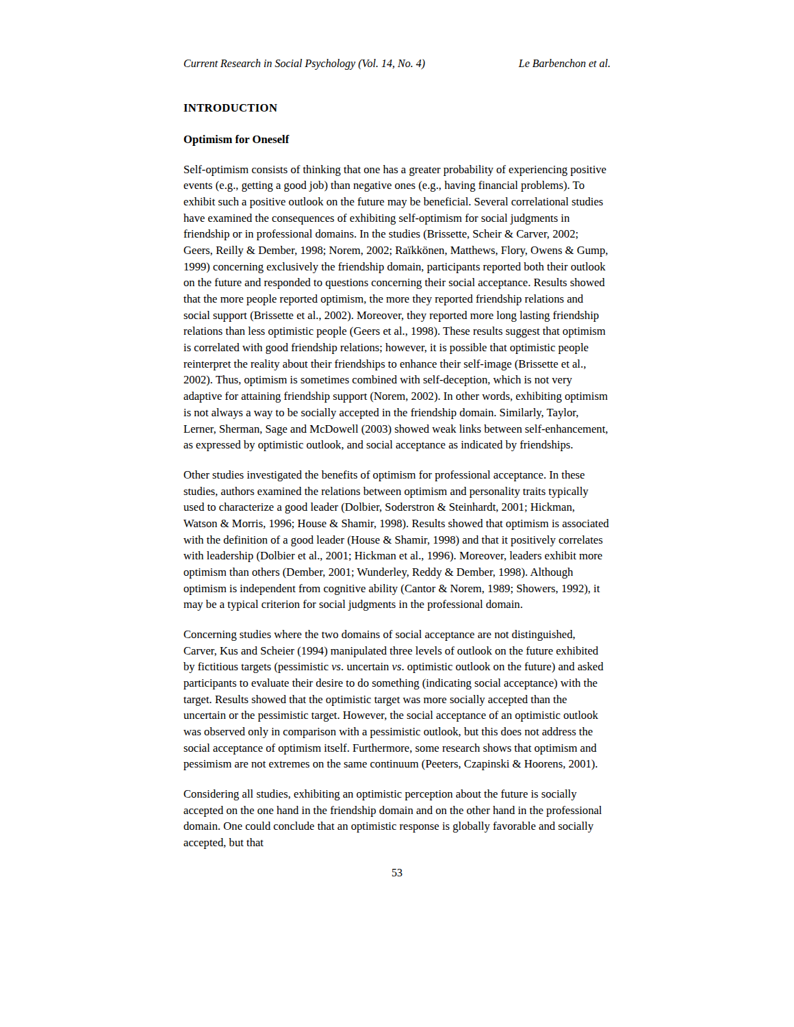Current Research in Social Psychology (Vol. 14, No. 4) Le Barbenchon et al.
INTRODUCTION
Optimism for Oneself
Self-optimism consists of thinking that one has a greater probability of experiencing positive events (e.g., getting a good job) than negative ones (e.g., having financial problems). To exhibit such a positive outlook on the future may be beneficial. Several correlational studies have examined the consequences of exhibiting self-optimism for social judgments in friendship or in professional domains. In the studies (Brissette, Scheir & Carver, 2002; Geers, Reilly & Dember, 1998; Norem, 2002; Raïkkönen, Matthews, Flory, Owens & Gump, 1999) concerning exclusively the friendship domain, participants reported both their outlook on the future and responded to questions concerning their social acceptance. Results showed that the more people reported optimism, the more they reported friendship relations and social support (Brissette et al., 2002). Moreover, they reported more long lasting friendship relations than less optimistic people (Geers et al., 1998). These results suggest that optimism is correlated with good friendship relations; however, it is possible that optimistic people reinterpret the reality about their friendships to enhance their self-image (Brissette et al., 2002). Thus, optimism is sometimes combined with self-deception, which is not very adaptive for attaining friendship support (Norem, 2002). In other words, exhibiting optimism is not always a way to be socially accepted in the friendship domain. Similarly, Taylor, Lerner, Sherman, Sage and McDowell (2003) showed weak links between self-enhancement, as expressed by optimistic outlook, and social acceptance as indicated by friendships.
Other studies investigated the benefits of optimism for professional acceptance. In these studies, authors examined the relations between optimism and personality traits typically used to characterize a good leader (Dolbier, Soderstron & Steinhardt, 2001; Hickman, Watson & Morris, 1996; House & Shamir, 1998). Results showed that optimism is associated with the definition of a good leader (House & Shamir, 1998) and that it positively correlates with leadership (Dolbier et al., 2001; Hickman et al., 1996). Moreover, leaders exhibit more optimism than others (Dember, 2001; Wunderley, Reddy & Dember, 1998). Although optimism is independent from cognitive ability (Cantor & Norem, 1989; Showers, 1992), it may be a typical criterion for social judgments in the professional domain.
Concerning studies where the two domains of social acceptance are not distinguished, Carver, Kus and Scheier (1994) manipulated three levels of outlook on the future exhibited by fictitious targets (pessimistic vs. uncertain vs. optimistic outlook on the future) and asked participants to evaluate their desire to do something (indicating social acceptance) with the target. Results showed that the optimistic target was more socially accepted than the uncertain or the pessimistic target. However, the social acceptance of an optimistic outlook was observed only in comparison with a pessimistic outlook, but this does not address the social acceptance of optimism itself. Furthermore, some research shows that optimism and pessimism are not extremes on the same continuum (Peeters, Czapinski & Hoorens, 2001).
Considering all studies, exhibiting an optimistic perception about the future is socially accepted on the one hand in the friendship domain and on the other hand in the professional domain. One could conclude that an optimistic response is globally favorable and socially accepted, but that
53